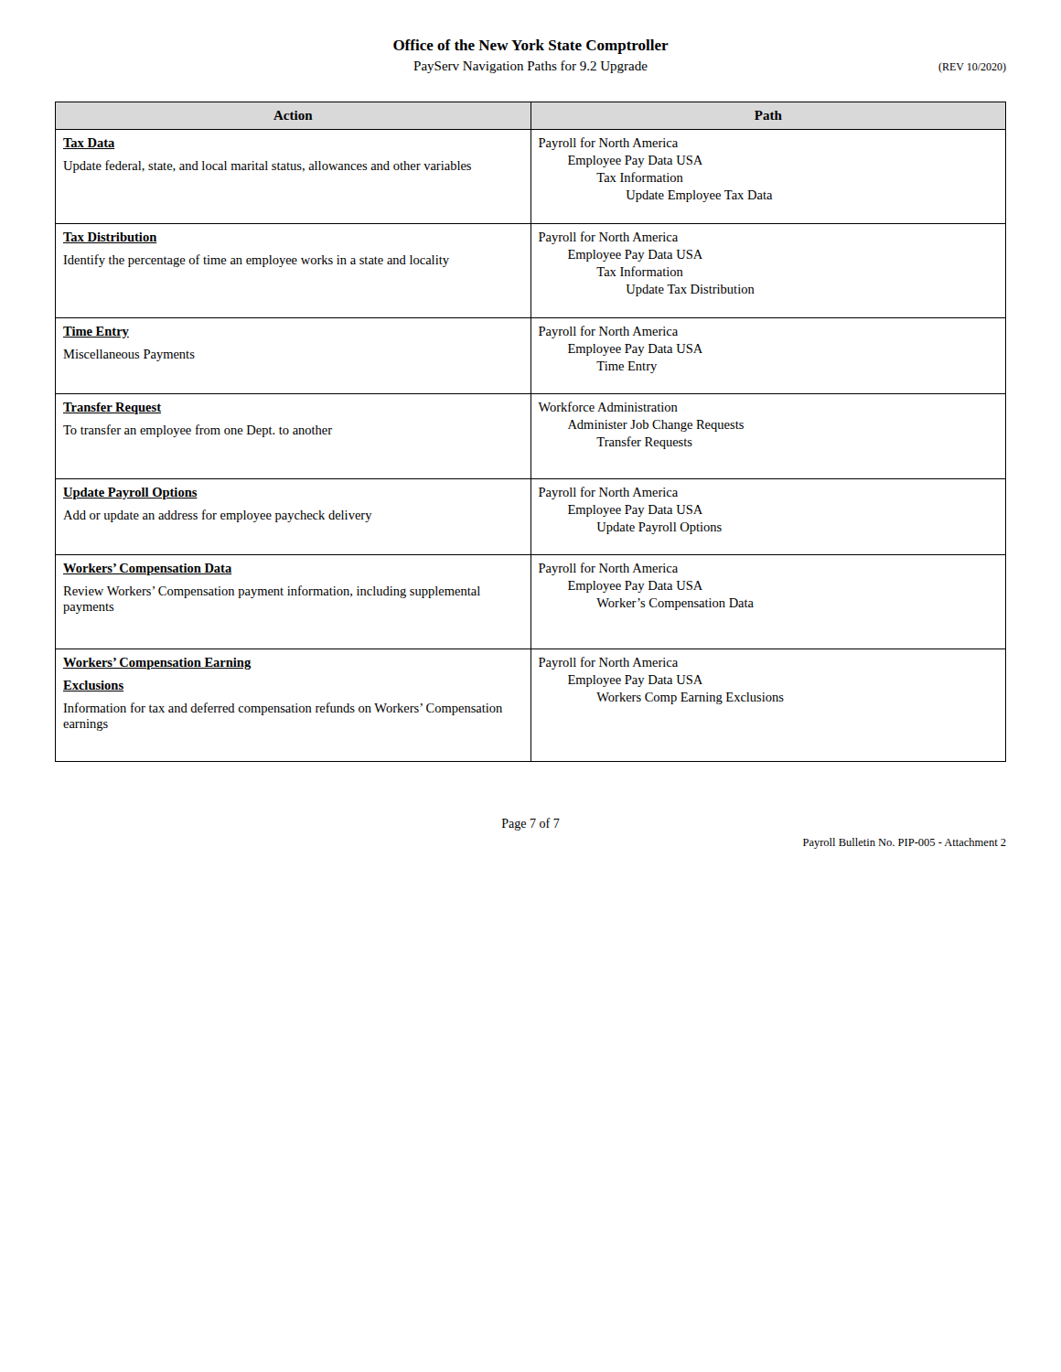Office of the New York State Comptroller
PayServ Navigation Paths for 9.2 Upgrade
(REV 10/2020)
| Action | Path |
| --- | --- |
| Tax Data Update federal, state, and local marital status, allowances and other variables | Payroll for North America Employee Pay Data USA Tax Information Update Employee Tax Data |
| Tax Distribution Identify the percentage of time an employee works in a state and locality | Payroll for North America Employee Pay Data USA Tax Information Update Tax Distribution |
| Time Entry Miscellaneous Payments | Payroll for North America Employee Pay Data USA Time Entry |
| Transfer Request To transfer an employee from one Dept. to another | Workforce Administration Administer Job Change Requests Transfer Requests |
| Update Payroll Options Add or update an address for employee paycheck delivery | Payroll for North America Employee Pay Data USA Update Payroll Options |
| Workers’ Compensation Data Review Workers’ Compensation payment information, including supplemental payments | Payroll for North America Employee Pay Data USA Worker’s Compensation Data |
| Workers’ Compensation Earning Exclusions Information for tax and deferred compensation refunds on Workers’ Compensation earnings | Payroll for North America Employee Pay Data USA Workers Comp Earning Exclusions |
Page 7 of 7 Payroll Bulletin No. PIP-005 - Attachment 2